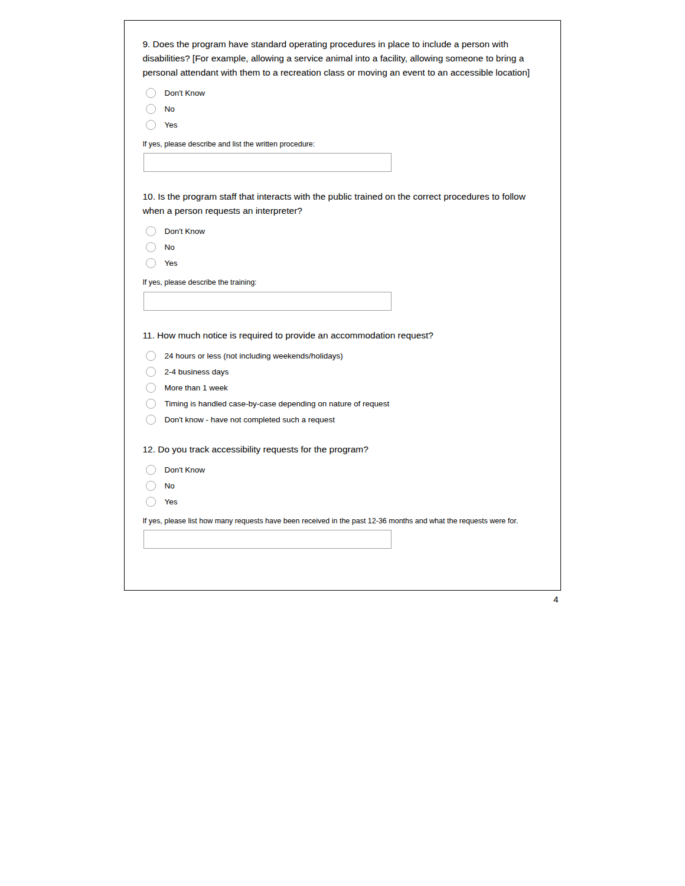9. Does the program have standard operating procedures in place to include a person with disabilities? [For example, allowing a service animal into a facility, allowing someone to bring a personal attendant with them to a recreation class or moving an event to an accessible location]
Don't Know
No
Yes
If yes, please describe and list the written procedure:
10. Is the program staff that interacts with the public trained on the correct procedures to follow when a person requests an interpreter?
Don't Know
No
Yes
If yes, please describe the training:
11. How much notice is required to provide an accommodation request?
24 hours or less (not including weekends/holidays)
2-4 business days
More than 1 week
Timing is handled case-by-case depending on nature of request
Don't know - have not completed such a request
12. Do you track accessibility requests for the program?
Don't Know
No
Yes
If yes, please list how many requests have been received in the past 12-36 months and what the requests were for.
4